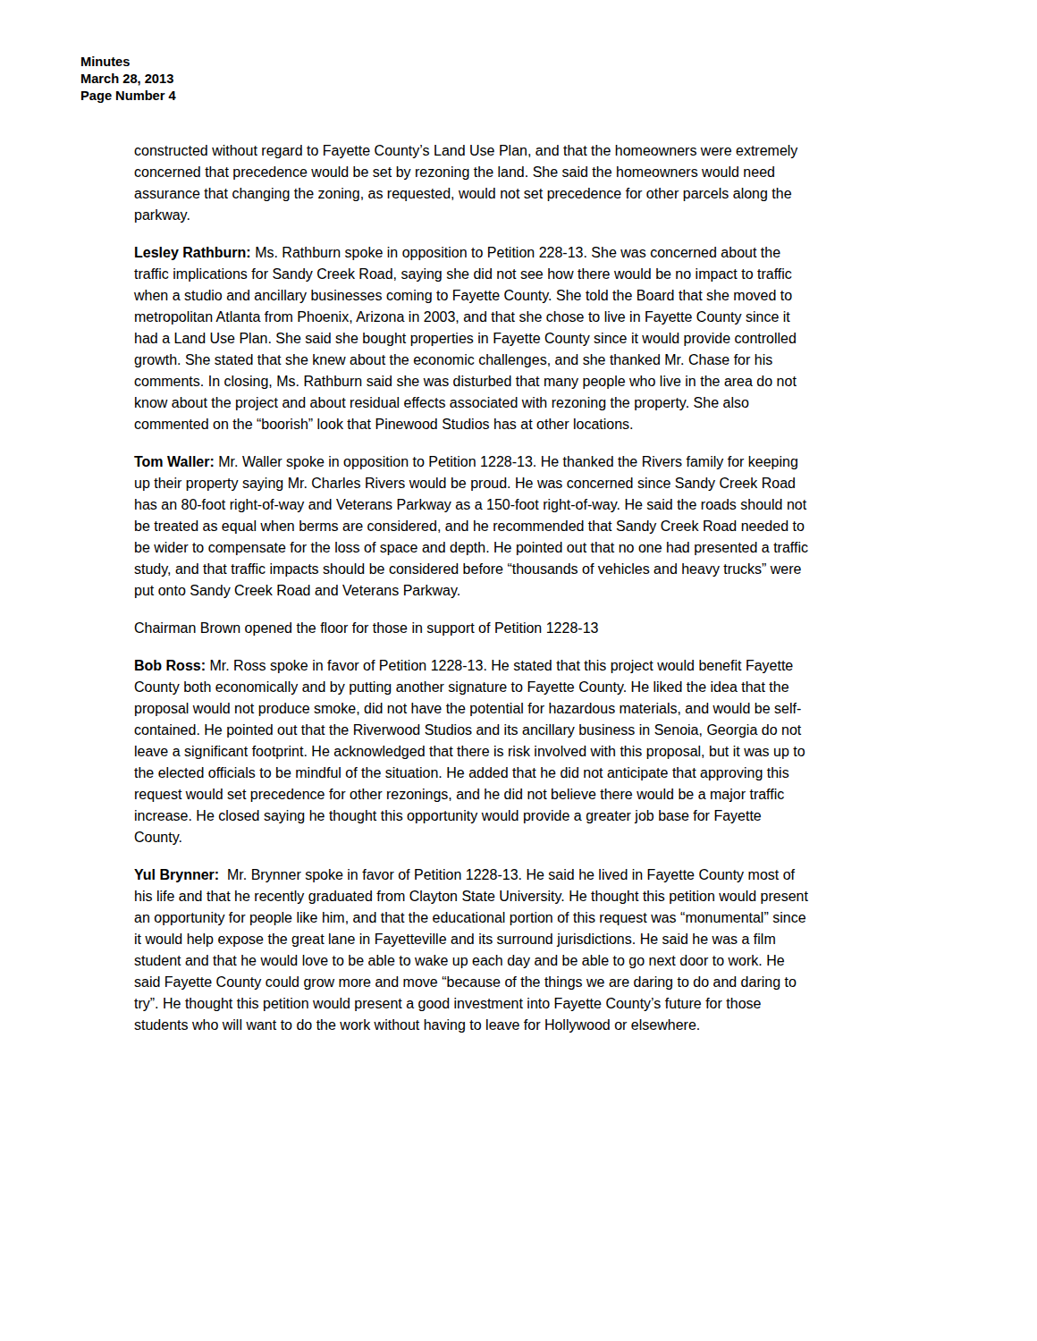Minutes
March 28, 2013
Page Number 4
constructed without regard to Fayette County’s Land Use Plan, and that the homeowners were extremely concerned that precedence would be set by rezoning the land. She said the homeowners would need assurance that changing the zoning, as requested, would not set precedence for other parcels along the parkway.
Lesley Rathburn: Ms. Rathburn spoke in opposition to Petition 228-13. She was concerned about the traffic implications for Sandy Creek Road, saying she did not see how there would be no impact to traffic when a studio and ancillary businesses coming to Fayette County. She told the Board that she moved to metropolitan Atlanta from Phoenix, Arizona in 2003, and that she chose to live in Fayette County since it had a Land Use Plan. She said she bought properties in Fayette County since it would provide controlled growth. She stated that she knew about the economic challenges, and she thanked Mr. Chase for his comments. In closing, Ms. Rathburn said she was disturbed that many people who live in the area do not know about the project and about residual effects associated with rezoning the property. She also commented on the “boorish” look that Pinewood Studios has at other locations.
Tom Waller: Mr. Waller spoke in opposition to Petition 1228-13. He thanked the Rivers family for keeping up their property saying Mr. Charles Rivers would be proud. He was concerned since Sandy Creek Road has an 80-foot right-of-way and Veterans Parkway as a 150-foot right-of-way. He said the roads should not be treated as equal when berms are considered, and he recommended that Sandy Creek Road needed to be wider to compensate for the loss of space and depth. He pointed out that no one had presented a traffic study, and that traffic impacts should be considered before “thousands of vehicles and heavy trucks” were put onto Sandy Creek Road and Veterans Parkway.
Chairman Brown opened the floor for those in support of Petition 1228-13
Bob Ross: Mr. Ross spoke in favor of Petition 1228-13. He stated that this project would benefit Fayette County both economically and by putting another signature to Fayette County. He liked the idea that the proposal would not produce smoke, did not have the potential for hazardous materials, and would be self-contained. He pointed out that the Riverwood Studios and its ancillary business in Senoia, Georgia do not leave a significant footprint. He acknowledged that there is risk involved with this proposal, but it was up to the elected officials to be mindful of the situation. He added that he did not anticipate that approving this request would set precedence for other rezonings, and he did not believe there would be a major traffic increase. He closed saying he thought this opportunity would provide a greater job base for Fayette County.
Yul Brynner: Mr. Brynner spoke in favor of Petition 1228-13. He said he lived in Fayette County most of his life and that he recently graduated from Clayton State University. He thought this petition would present an opportunity for people like him, and that the educational portion of this request was “monumental” since it would help expose the great lane in Fayetteville and its surround jurisdictions. He said he was a film student and that he would love to be able to wake up each day and be able to go next door to work. He said Fayette County could grow more and move “because of the things we are daring to do and daring to try”. He thought this petition would present a good investment into Fayette County’s future for those students who will want to do the work without having to leave for Hollywood or elsewhere.